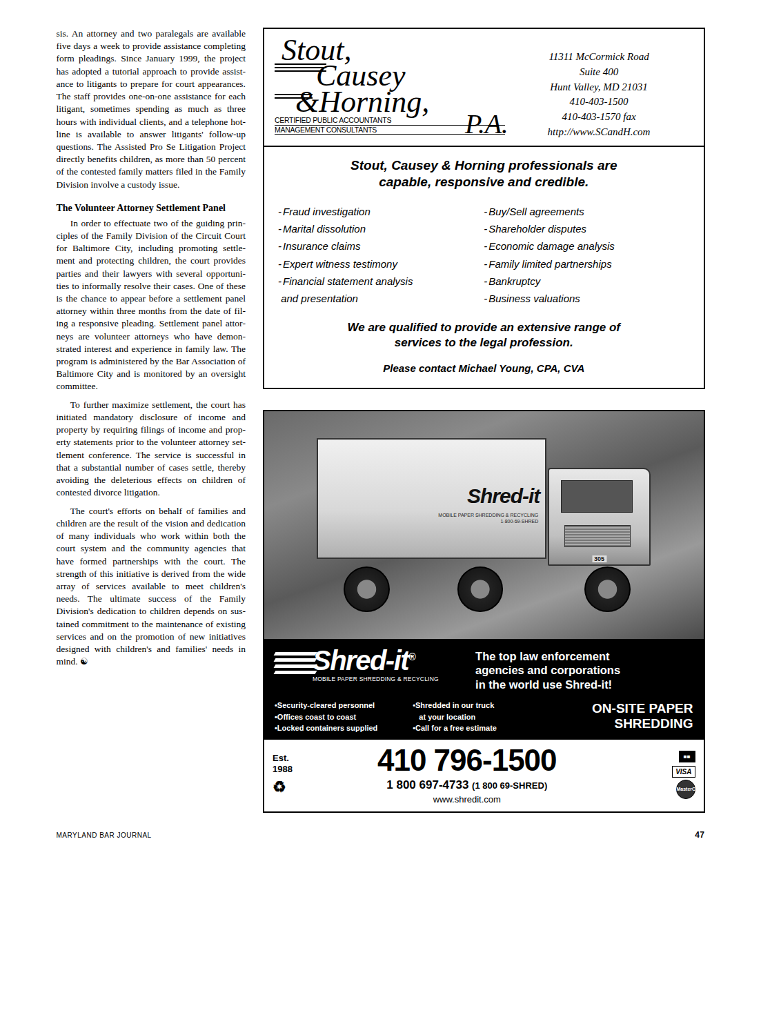sis. An attorney and two paralegals are available five days a week to provide assistance completing form pleadings. Since January 1999, the project has adopted a tutorial approach to provide assistance to litigants to prepare for court appearances. The staff provides one-on-one assistance for each litigant, sometimes spending as much as three hours with individual clients, and a telephone hotline is available to answer litigants' follow-up questions. The Assisted Pro Se Litigation Project directly benefits children, as more than 50 percent of the contested family matters filed in the Family Division involve a custody issue.
The Volunteer Attorney Settlement Panel
In order to effectuate two of the guiding principles of the Family Division of the Circuit Court for Baltimore City, including promoting settlement and protecting children, the court provides parties and their lawyers with several opportunities to informally resolve their cases. One of these is the chance to appear before a settlement panel attorney within three months from the date of filing a responsive pleading. Settlement panel attorneys are volunteer attorneys who have demonstrated interest and experience in family law. The program is administered by the Bar Association of Baltimore City and is monitored by an oversight committee.
To further maximize settlement, the court has initiated mandatory disclosure of income and property by requiring filings of income and property statements prior to the volunteer attorney settlement conference. The service is successful in that a substantial number of cases settle, thereby avoiding the deleterious effects on children of contested divorce litigation.
The court's efforts on behalf of families and children are the result of the vision and dedication of many individuals who work within both the court system and the community agencies that have formed partnerships with the court. The strength of this initiative is derived from the wide array of services available to meet children's needs. The ultimate success of the Family Division's dedication to children depends on sustained commitment to the maintenance of existing services and on the promotion of new initiatives designed with children's and families' needs in mind. ☯
Stout,
Causey
&Horning,
CERTIFIED PUBLIC ACCOUNTANTS
MANAGEMENT CONSULTANTS P.A.
11311 McCormick Road
Suite 400
Hunt Valley, MD 21031
410-403-1500
410-403-1570 fax
http://www.SCandH.com
Stout, Causey & Horning professionals are
capable, responsive and credible.
Fraud investigation
Marital dissolution
Insurance claims
Expert witness testimony
Financial statement analysis
and presentation
Buy/Sell agreements
Shareholder disputes
Economic damage analysis
Family limited partnerships
Bankruptcy
Business valuations
We are qualified to provide an extensive range of
services to the legal profession.
Please contact Michael Young, CPA, CVA
Shred-it
MOBILE PAPER SHREDDING & RECYCLING
1-800-69-SHRED
305
Shred-it®
MOBILE PAPER SHREDDING & RECYCLING
The top law enforcement
agencies and corporations
in the world use Shred-it!
Security-cleared personnel
Offices coast to coast
Locked containers supplied
Shredded in our truck
at your location
Call for a free estimate
ON-SITE PAPER
SHREDDING
Est.
1988
♻
410 796-1500
1 800 697-4733 (1 800 69-SHRED)
www.shredit.com
■■
VISA
MasterCard
MARYLAND BAR JOURNAL
47